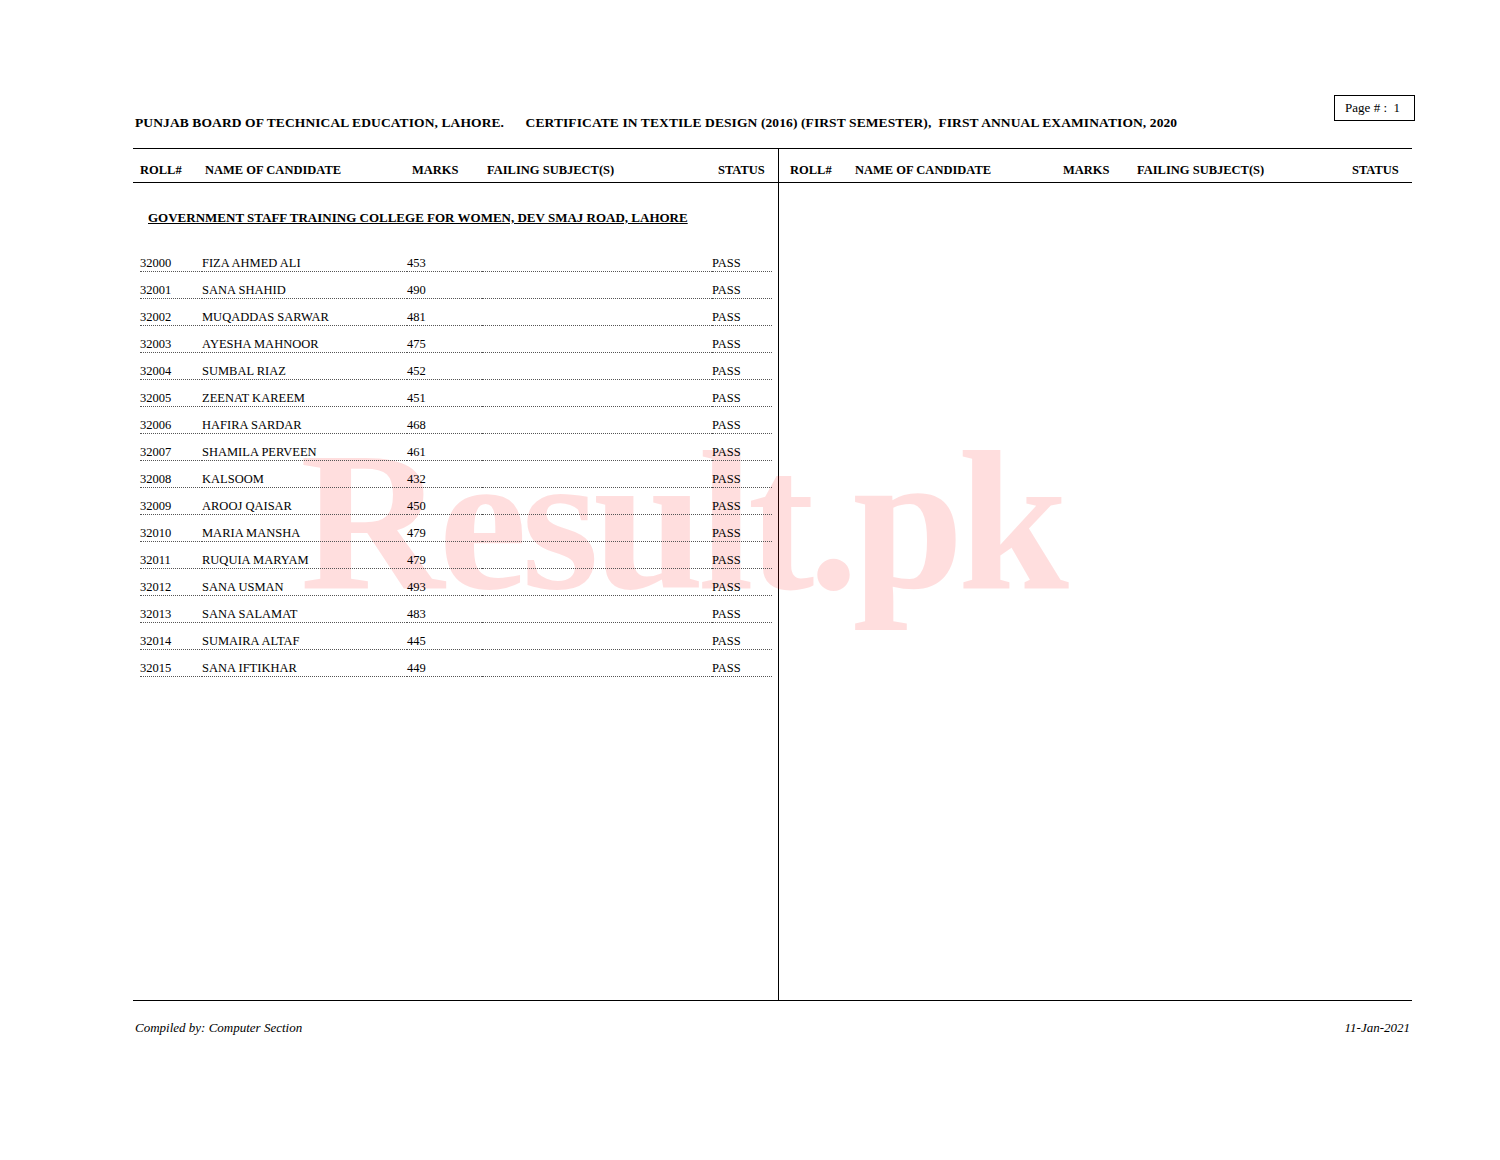Page # : 1
PUNJAB BOARD OF TECHNICAL EDUCATION, LAHORE. CERTIFICATE IN TEXTILE DESIGN (2016) (FIRST SEMESTER), FIRST ANNUAL EXAMINATION, 2020
ROLL#
NAME OF CANDIDATE
MARKS
FAILING SUBJECT(S)
STATUS
ROLL#
NAME OF CANDIDATE
MARKS
FAILING SUBJECT(S)
STATUS
Result.pk
GOVERNMENT STAFF TRAINING COLLEGE FOR WOMEN, DEV SMAJ ROAD, LAHORE
| 32000 | FIZA AHMED ALI | 453 | | PASS |
| 32001 | SANA SHAHID | 490 | | PASS |
| 32002 | MUQADDAS SARWAR | 481 | | PASS |
| 32003 | AYESHA MAHNOOR | 475 | | PASS |
| 32004 | SUMBAL RIAZ | 452 | | PASS |
| 32005 | ZEENAT KAREEM | 451 | | PASS |
| 32006 | HAFIRA SARDAR | 468 | | PASS |
| 32007 | SHAMILA PERVEEN | 461 | | PASS |
| 32008 | KALSOOM | 432 | | PASS |
| 32009 | AROOJ QAISAR | 450 | | PASS |
| 32010 | MARIA MANSHA | 479 | | PASS |
| 32011 | RUQUIA MARYAM | 479 | | PASS |
| 32012 | SANA USMAN | 493 | | PASS |
| 32013 | SANA SALAMAT | 483 | | PASS |
| 32014 | SUMAIRA ALTAF | 445 | | PASS |
| 32015 | SANA IFTIKHAR | 449 | | PASS |
Compiled by: Computer Section
11-Jan-2021